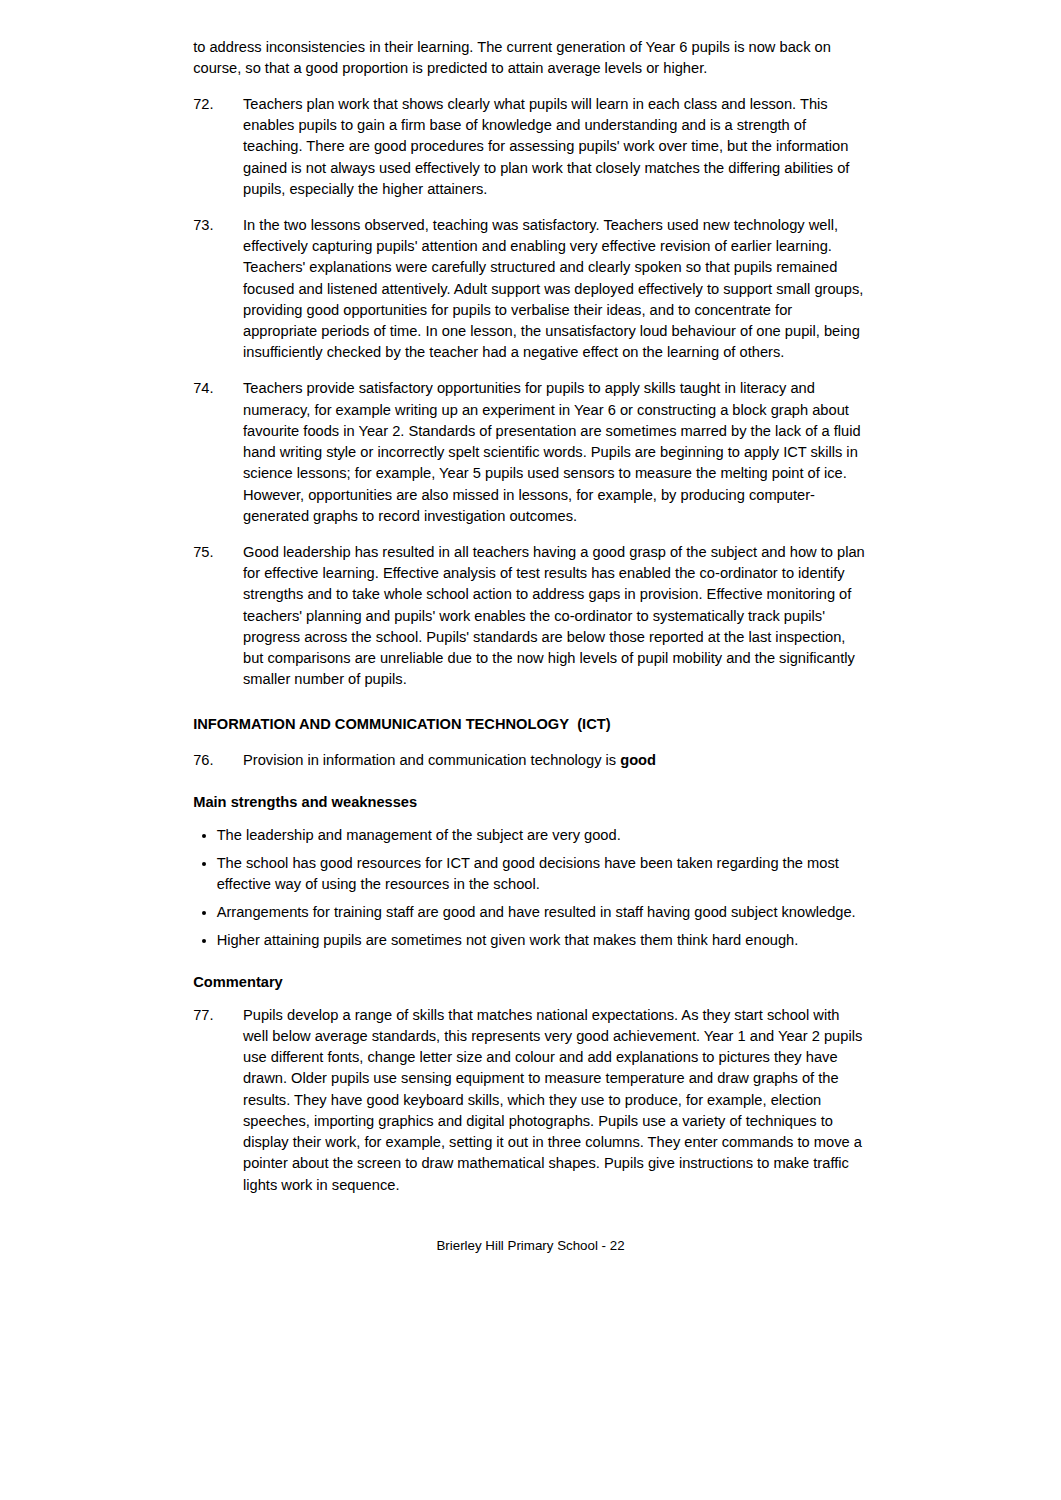to address inconsistencies in their learning. The current generation of Year 6 pupils is now back on course, so that a good proportion is predicted to attain average levels or higher.
72.
Teachers plan work that shows clearly what pupils will learn in each class and lesson. This enables pupils to gain a firm base of knowledge and understanding and is a strength of teaching. There are good procedures for assessing pupils' work over time, but the information gained is not always used effectively to plan work that closely matches the differing abilities of pupils, especially the higher attainers.
73.
In the two lessons observed, teaching was satisfactory. Teachers used new technology well, effectively capturing pupils' attention and enabling very effective revision of earlier learning. Teachers' explanations were carefully structured and clearly spoken so that pupils remained focused and listened attentively. Adult support was deployed effectively to support small groups, providing good opportunities for pupils to verbalise their ideas, and to concentrate for appropriate periods of time. In one lesson, the unsatisfactory loud behaviour of one pupil, being insufficiently checked by the teacher had a negative effect on the learning of others.
74.
Teachers provide satisfactory opportunities for pupils to apply skills taught in literacy and numeracy, for example writing up an experiment in Year 6 or constructing a block graph about favourite foods in Year 2. Standards of presentation are sometimes marred by the lack of a fluid hand writing style or incorrectly spelt scientific words. Pupils are beginning to apply ICT skills in science lessons; for example, Year 5 pupils used sensors to measure the melting point of ice. However, opportunities are also missed in lessons, for example, by producing computer-generated graphs to record investigation outcomes.
75.
Good leadership has resulted in all teachers having a good grasp of the subject and how to plan for effective learning. Effective analysis of test results has enabled the co-ordinator to identify strengths and to take whole school action to address gaps in provision. Effective monitoring of teachers' planning and pupils' work enables the co-ordinator to systematically track pupils' progress across the school. Pupils' standards are below those reported at the last inspection, but comparisons are unreliable due to the now high levels of pupil mobility and the significantly smaller number of pupils.
Information and Communication Technology (ICT)
76.
Provision in information and communication technology is good
Main strengths and weaknesses
The leadership and management of the subject are very good.
The school has good resources for ICT and good decisions have been taken regarding the most effective way of using the resources in the school.
Arrangements for training staff are good and have resulted in staff having good subject knowledge.
Higher attaining pupils are sometimes not given work that makes them think hard enough.
Commentary
77.
Pupils develop a range of skills that matches national expectations. As they start school with well below average standards, this represents very good achievement. Year 1 and Year 2 pupils use different fonts, change letter size and colour and add explanations to pictures they have drawn. Older pupils use sensing equipment to measure temperature and draw graphs of the results. They have good keyboard skills, which they use to produce, for example, election speeches, importing graphics and digital photographs. Pupils use a variety of techniques to display their work, for example, setting it out in three columns. They enter commands to move a pointer about the screen to draw mathematical shapes. Pupils give instructions to make traffic lights work in sequence.
Brierley Hill Primary School - 22